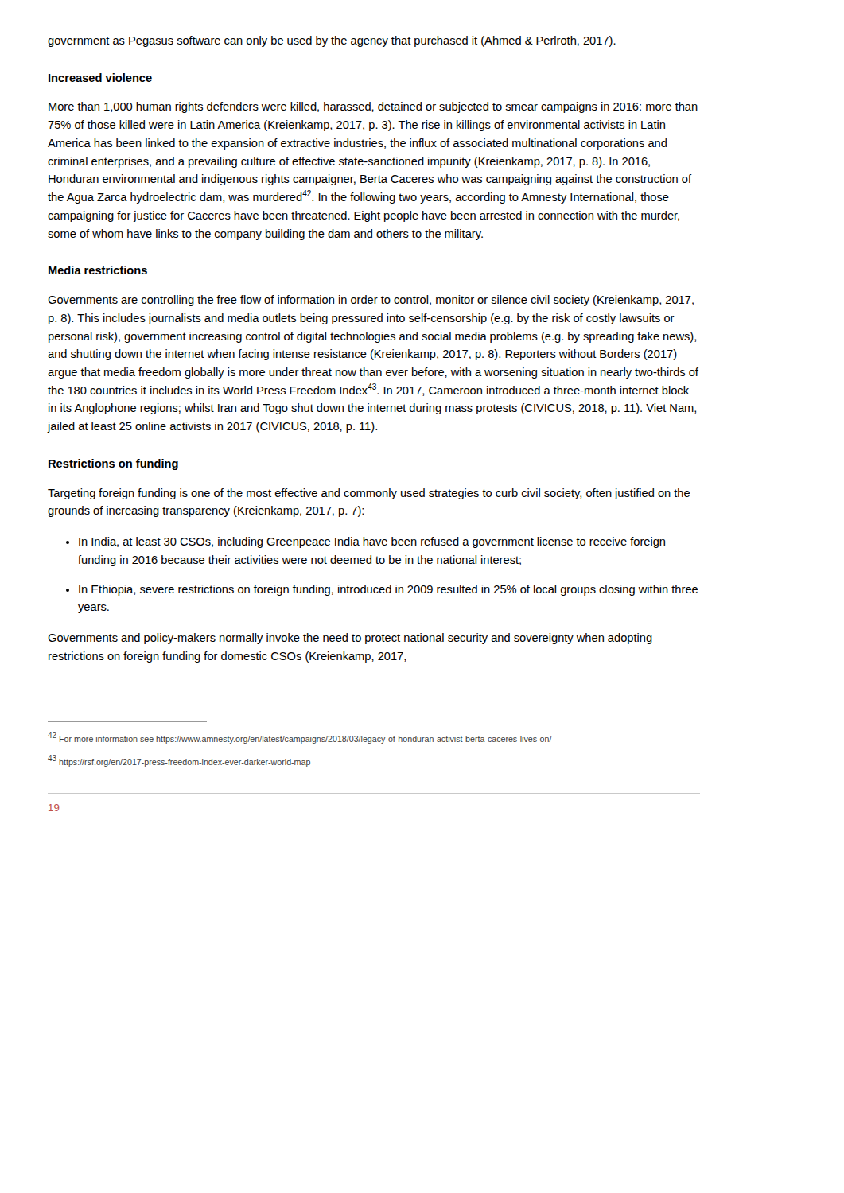government as Pegasus software can only be used by the agency that purchased it (Ahmed & Perlroth, 2017).
Increased violence
More than 1,000 human rights defenders were killed, harassed, detained or subjected to smear campaigns in 2016: more than 75% of those killed were in Latin America (Kreienkamp, 2017, p. 3). The rise in killings of environmental activists in Latin America has been linked to the expansion of extractive industries, the influx of associated multinational corporations and criminal enterprises, and a prevailing culture of effective state-sanctioned impunity (Kreienkamp, 2017, p. 8). In 2016, Honduran environmental and indigenous rights campaigner, Berta Caceres who was campaigning against the construction of the Agua Zarca hydroelectric dam, was murdered42. In the following two years, according to Amnesty International, those campaigning for justice for Caceres have been threatened. Eight people have been arrested in connection with the murder, some of whom have links to the company building the dam and others to the military.
Media restrictions
Governments are controlling the free flow of information in order to control, monitor or silence civil society (Kreienkamp, 2017, p. 8). This includes journalists and media outlets being pressured into self-censorship (e.g. by the risk of costly lawsuits or personal risk), government increasing control of digital technologies and social media problems (e.g. by spreading fake news), and shutting down the internet when facing intense resistance (Kreienkamp, 2017, p. 8). Reporters without Borders (2017) argue that media freedom globally is more under threat now than ever before, with a worsening situation in nearly two-thirds of the 180 countries it includes in its World Press Freedom Index43. In 2017, Cameroon introduced a three-month internet block in its Anglophone regions; whilst Iran and Togo shut down the internet during mass protests (CIVICUS, 2018, p. 11). Viet Nam, jailed at least 25 online activists in 2017 (CIVICUS, 2018, p. 11).
Restrictions on funding
Targeting foreign funding is one of the most effective and commonly used strategies to curb civil society, often justified on the grounds of increasing transparency (Kreienkamp, 2017, p. 7):
In India, at least 30 CSOs, including Greenpeace India have been refused a government license to receive foreign funding in 2016 because their activities were not deemed to be in the national interest;
In Ethiopia, severe restrictions on foreign funding, introduced in 2009 resulted in 25% of local groups closing within three years.
Governments and policy-makers normally invoke the need to protect national security and sovereignty when adopting restrictions on foreign funding for domestic CSOs (Kreienkamp, 2017,
42 For more information see https://www.amnesty.org/en/latest/campaigns/2018/03/legacy-of-honduran-activist-berta-caceres-lives-on/
43 https://rsf.org/en/2017-press-freedom-index-ever-darker-world-map
19